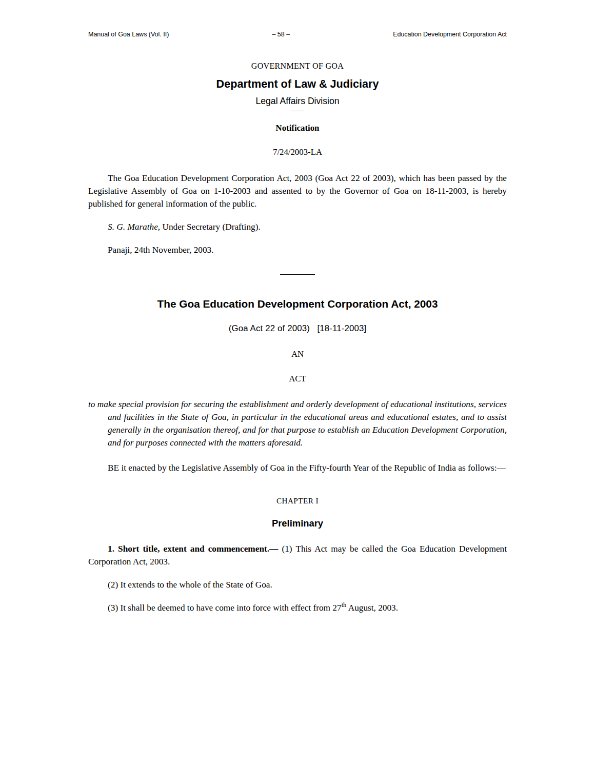Manual of Goa Laws (Vol. II) – 58 – Education Development Corporation Act
GOVERNMENT OF GOA
Department of Law & Judiciary
Legal Affairs Division
Notification
7/24/2003-LA
The Goa Education Development Corporation Act, 2003 (Goa Act 22 of 2003), which has been passed by the Legislative Assembly of Goa on 1-10-2003 and assented to by the Governor of Goa on 18-11-2003, is hereby published for general information of the public.
S. G. Marathe, Under Secretary (Drafting).
Panaji, 24th November, 2003.
The Goa Education Development Corporation Act, 2003
(Goa Act 22 of 2003) [18-11-2003]
AN
ACT
to make special provision for securing the establishment and orderly development of educational institutions, services and facilities in the State of Goa, in particular in the educational areas and educational estates, and to assist generally in the organisation thereof, and for that purpose to establish an Education Development Corporation, and for purposes connected with the matters aforesaid.
BE it enacted by the Legislative Assembly of Goa in the Fifty-fourth Year of the Republic of India as follows:—
CHAPTER I
Preliminary
1. Short title, extent and commencement.— (1) This Act may be called the Goa Education Development Corporation Act, 2003.
(2) It extends to the whole of the State of Goa.
(3) It shall be deemed to have come into force with effect from 27th August, 2003.